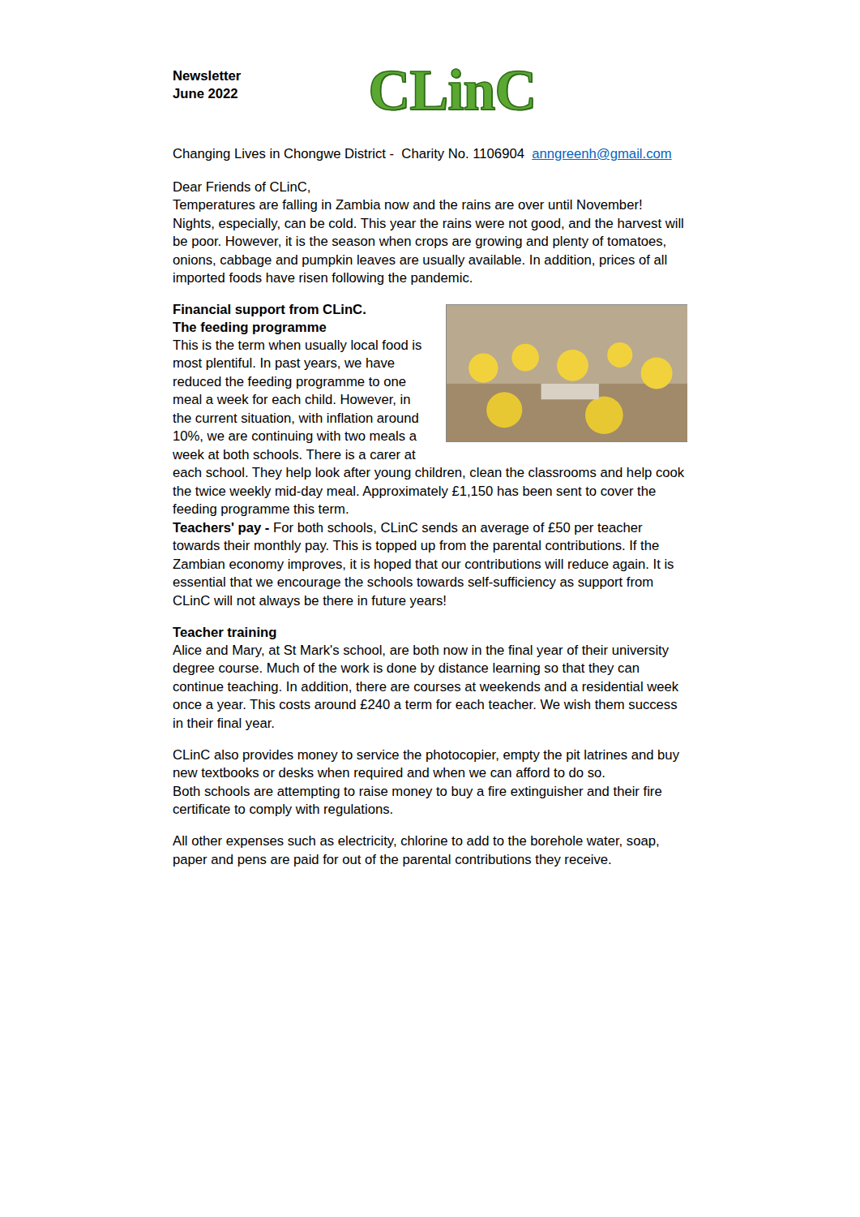Newsletter
June 2022
CLinC
Changing Lives in Chongwe District - Charity No. 1106904 anngreenh@gmail.com
Dear Friends of CLinC,
Temperatures are falling in Zambia now and the rains are over until November! Nights, especially, can be cold. This year the rains were not good, and the harvest will be poor. However, it is the season when crops are growing and plenty of tomatoes, onions, cabbage and pumpkin leaves are usually available. In addition, prices of all imported foods have risen following the pandemic.
Financial support from CLinC.
The feeding programme
This is the term when usually local food is most plentiful. In past years, we have reduced the feeding programme to one meal a week for each child. However, in the current situation, with inflation around 10%, we are continuing with two meals a week at both schools. There is a carer at each school. They help look after young children, clean the classrooms and help cook the twice weekly mid-day meal. Approximately £1,150 has been sent to cover the feeding programme this term.
Teachers' pay - For both schools, CLinC sends an average of £50 per teacher towards their monthly pay. This is topped up from the parental contributions. If the Zambian economy improves, it is hoped that our contributions will reduce again. It is essential that we encourage the schools towards self-sufficiency as support from CLinC will not always be there in future years!
Teacher training
Alice and Mary, at St Mark's school, are both now in the final year of their university degree course. Much of the work is done by distance learning so that they can continue teaching. In addition, there are courses at weekends and a residential week once a year. This costs around £240 a term for each teacher. We wish them success in their final year.
CLinC also provides money to service the photocopier, empty the pit latrines and buy new textbooks or desks when required and when we can afford to do so.
Both schools are attempting to raise money to buy a fire extinguisher and their fire certificate to comply with regulations.
All other expenses such as electricity, chlorine to add to the borehole water, soap, paper and pens are paid for out of the parental contributions they receive.